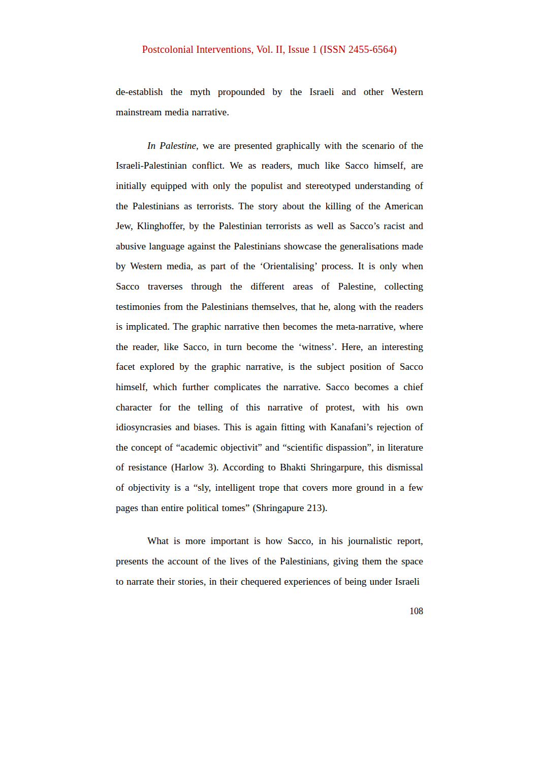Postcolonial Interventions, Vol. II, Issue 1 (ISSN 2455-6564)
de-establish the myth propounded by the Israeli and other Western mainstream media narrative.
In Palestine, we are presented graphically with the scenario of the Israeli-Palestinian conflict. We as readers, much like Sacco himself, are initially equipped with only the populist and stereotyped understanding of the Palestinians as terrorists. The story about the killing of the American Jew, Klinghoffer, by the Palestinian terrorists as well as Sacco’s racist and abusive language against the Palestinians showcase the generalisations made by Western media, as part of the ‘Orientalising’ process. It is only when Sacco traverses through the different areas of Palestine, collecting testimonies from the Palestinians themselves, that he, along with the readers is implicated. The graphic narrative then becomes the meta-narrative, where the reader, like Sacco, in turn become the ‘witness’. Here, an interesting facet explored by the graphic narrative, is the subject position of Sacco himself, which further complicates the narrative. Sacco becomes a chief character for the telling of this narrative of protest, with his own idiosyncrasies and biases. This is again fitting with Kanafani’s rejection of the concept of “academic objectivit” and “scientific dispassion”, in literature of resistance (Harlow 3). According to Bhakti Shringarpure, this dismissal of objectivity is a “sly, intelligent trope that covers more ground in a few pages than entire political tomes” (Shringapure 213).
What is more important is how Sacco, in his journalistic report, presents the account of the lives of the Palestinians, giving them the space to narrate their stories, in their chequered experiences of being under Israeli
108